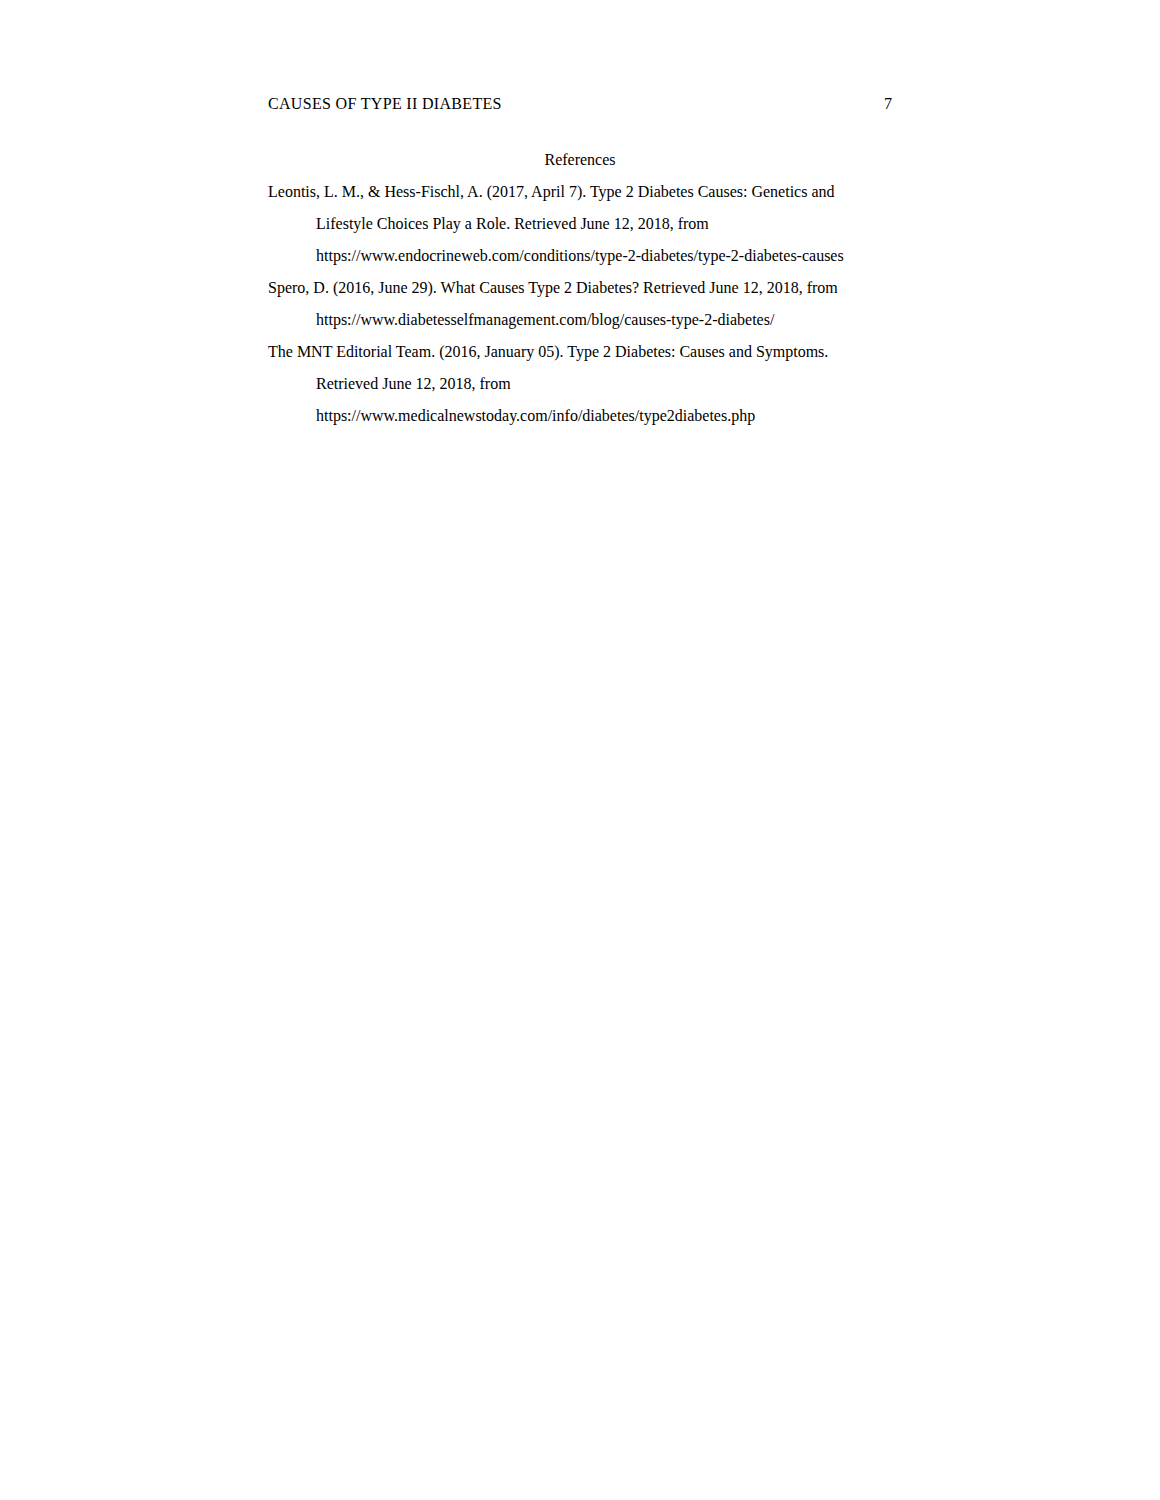Causes of Type II Diabetes 7
References
Leontis, L. M., & Hess-Fischl, A. (2017, April 7). Type 2 Diabetes Causes: Genetics and Lifestyle Choices Play a Role. Retrieved June 12, 2018, from https://www.endocrineweb.com/conditions/type-2-diabetes/type-2-diabetes-causes
Spero, D. (2016, June 29). What Causes Type 2 Diabetes? Retrieved June 12, 2018, from https://www.diabetesselfmanagement.com/blog/causes-type-2-diabetes/
The MNT Editorial Team. (2016, January 05). Type 2 Diabetes: Causes and Symptoms. Retrieved June 12, 2018, from https://www.medicalnewstoday.com/info/diabetes/type2diabetes.php